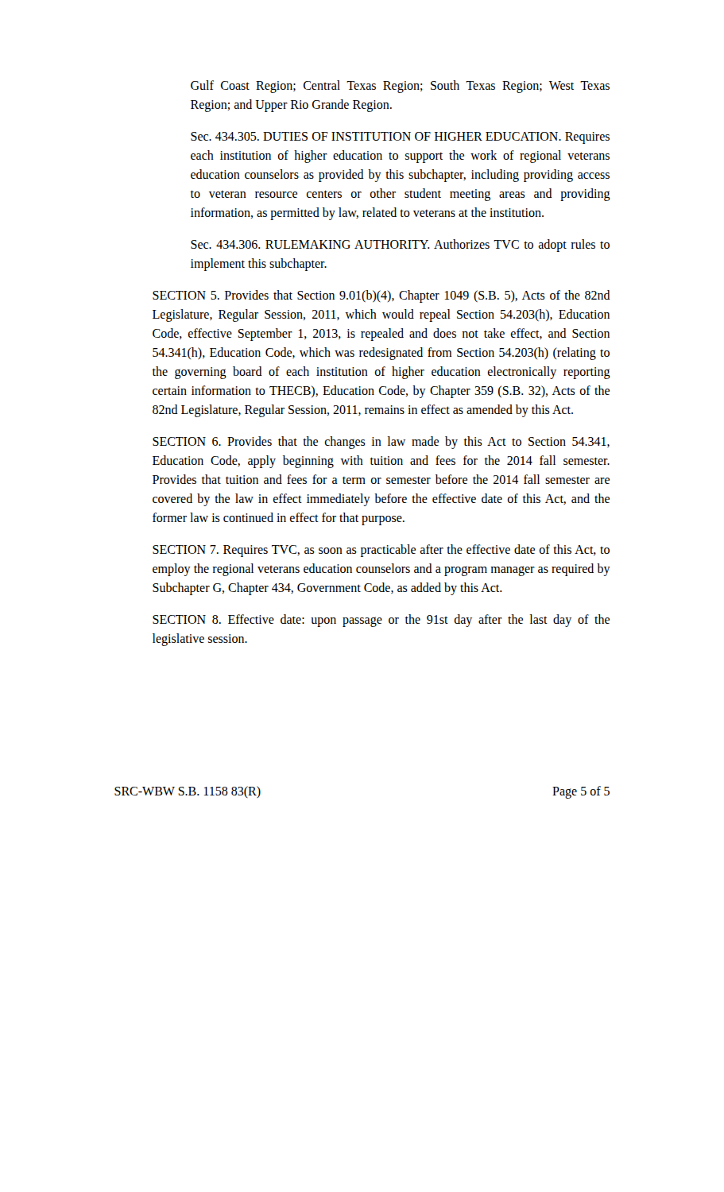Gulf Coast Region; Central Texas Region; South Texas Region; West Texas Region; and Upper Rio Grande Region.
Sec. 434.305. DUTIES OF INSTITUTION OF HIGHER EDUCATION. Requires each institution of higher education to support the work of regional veterans education counselors as provided by this subchapter, including providing access to veteran resource centers or other student meeting areas and providing information, as permitted by law, related to veterans at the institution.
Sec. 434.306. RULEMAKING AUTHORITY. Authorizes TVC to adopt rules to implement this subchapter.
SECTION 5. Provides that Section 9.01(b)(4), Chapter 1049 (S.B. 5), Acts of the 82nd Legislature, Regular Session, 2011, which would repeal Section 54.203(h), Education Code, effective September 1, 2013, is repealed and does not take effect, and Section 54.341(h), Education Code, which was redesignated from Section 54.203(h) (relating to the governing board of each institution of higher education electronically reporting certain information to THECB), Education Code, by Chapter 359 (S.B. 32), Acts of the 82nd Legislature, Regular Session, 2011, remains in effect as amended by this Act.
SECTION 6. Provides that the changes in law made by this Act to Section 54.341, Education Code, apply beginning with tuition and fees for the 2014 fall semester. Provides that tuition and fees for a term or semester before the 2014 fall semester are covered by the law in effect immediately before the effective date of this Act, and the former law is continued in effect for that purpose.
SECTION 7. Requires TVC, as soon as practicable after the effective date of this Act, to employ the regional veterans education counselors and a program manager as required by Subchapter G, Chapter 434, Government Code, as added by this Act.
SECTION 8. Effective date: upon passage or the 91st day after the last day of the legislative session.
SRC-WBW S.B. 1158 83(R)
Page 5 of 5